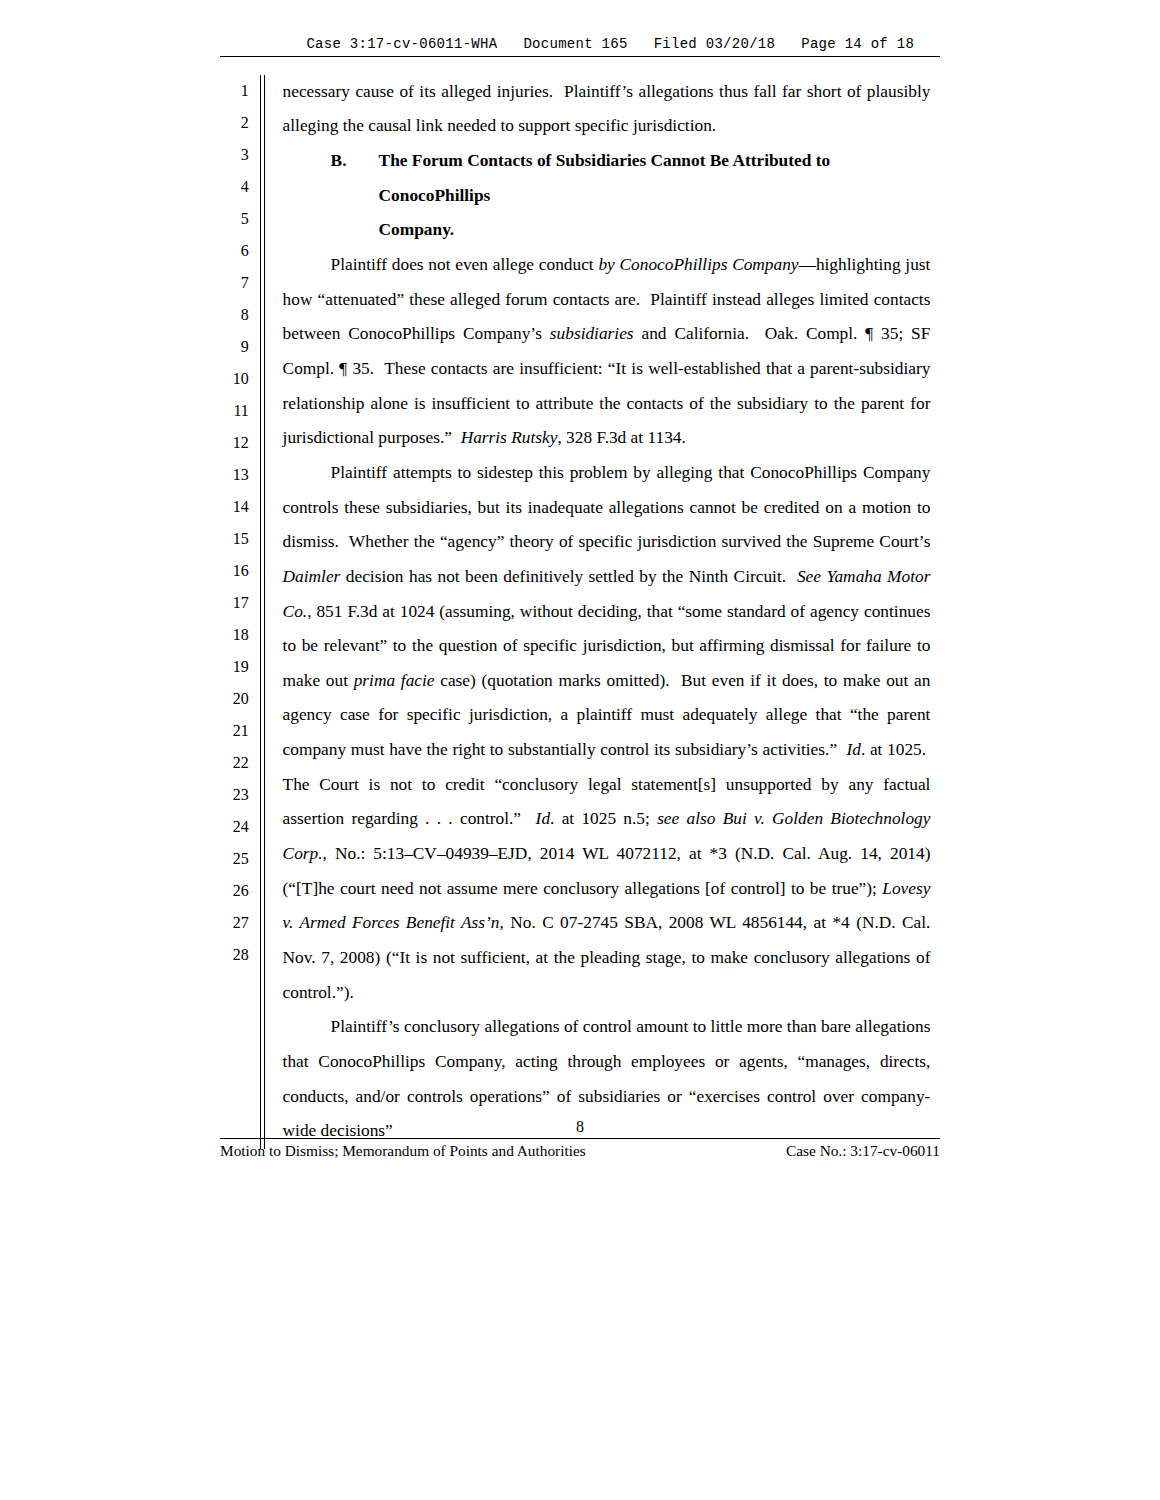Case 3:17-cv-06011-WHA Document 165 Filed 03/20/18 Page 14 of 18
1
2
3
4
5
6
7
8
9
10
11
12
13
14
15
16
17
18
19
20
21
22
23
24
25
26
27
28
necessary cause of its alleged injuries. Plaintiff’s allegations thus fall far short of plausibly alleging the causal link needed to support specific jurisdiction.
B. The Forum Contacts of Subsidiaries Cannot Be Attributed to ConocoPhillips
Company.
Plaintiff does not even allege conduct by ConocoPhillips Company—highlighting just how “attenuated” these alleged forum contacts are. Plaintiff instead alleges limited contacts between ConocoPhillips Company’s subsidiaries and California. Oak. Compl. ¶ 35; SF Compl. ¶ 35. These contacts are insufficient: “It is well-established that a parent-subsidiary relationship alone is insufficient to attribute the contacts of the subsidiary to the parent for jurisdictional purposes.” Harris Rutsky, 328 F.3d at 1134.
Plaintiff attempts to sidestep this problem by alleging that ConocoPhillips Company controls these subsidiaries, but its inadequate allegations cannot be credited on a motion to dismiss. Whether the “agency” theory of specific jurisdiction survived the Supreme Court’s Daimler decision has not been definitively settled by the Ninth Circuit. See Yamaha Motor Co., 851 F.3d at 1024 (assuming, without deciding, that “some standard of agency continues to be relevant” to the question of specific jurisdiction, but affirming dismissal for failure to make out prima facie case) (quotation marks omitted). But even if it does, to make out an agency case for specific jurisdiction, a plaintiff must adequately allege that “the parent company must have the right to substantially control its subsidiary’s activities.” Id. at 1025. The Court is not to credit “conclusory legal statement[s] unsupported by any factual assertion regarding . . . control.” Id. at 1025 n.5; see also Bui v. Golden Biotechnology Corp., No.: 5:13–CV–04939–EJD, 2014 WL 4072112, at *3 (N.D. Cal. Aug. 14, 2014) (“[T]he court need not assume mere conclusory allegations [of control] to be true”); Lovesy v. Armed Forces Benefit Ass’n, No. C 07-2745 SBA, 2008 WL 4856144, at *4 (N.D. Cal. Nov. 7, 2008) (“It is not sufficient, at the pleading stage, to make conclusory allegations of control.”).
Plaintiff’s conclusory allegations of control amount to little more than bare allegations that ConocoPhillips Company, acting through employees or agents, “manages, directs, conducts, and/or controls operations” of subsidiaries or “exercises control over company-wide decisions”
8
Motion to Dismiss; Memorandum of Points and Authorities Case No.: 3:17-cv-06011